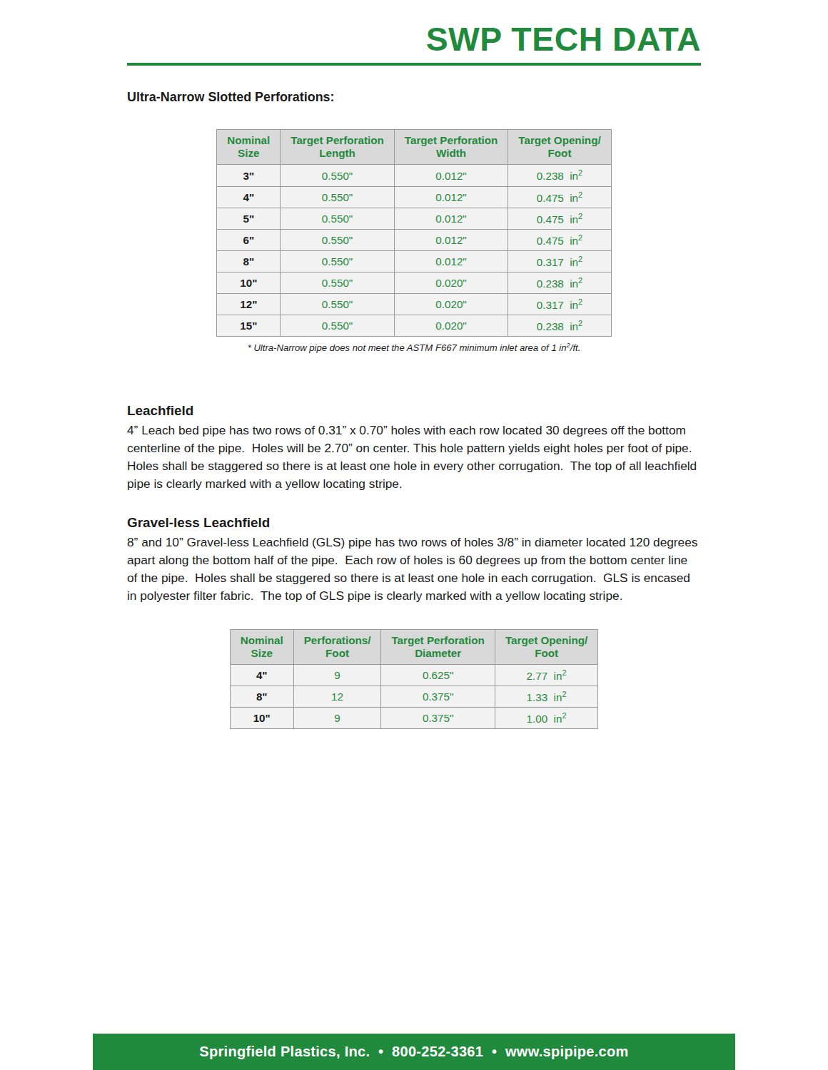SWP TECH DATA
Ultra-Narrow Slotted Perforations:
| Nominal Size | Target Perforation Length | Target Perforation Width | Target Opening/ Foot |
| --- | --- | --- | --- |
| 3" | 0.550" | 0.012" | 0.238 in 2 |
| 4" | 0.550" | 0.012" | 0.475 in 2 |
| 5" | 0.550" | 0.012" | 0.475 in 2 |
| 6" | 0.550" | 0.012" | 0.475 in 2 |
| 8" | 0.550" | 0.012" | 0.317 in 2 |
| 10" | 0.550" | 0.020" | 0.238 in 2 |
| 12" | 0.550" | 0.020" | 0.317 in 2 |
| 15" | 0.550" | 0.020" | 0.238 in 2 |
* Ultra-Narrow pipe does not meet the ASTM F667 minimum inlet area of 1 in2/ft.
Leachfield
4” Leach bed pipe has two rows of 0.31” x 0.70” holes with each row located 30 degrees off the bottom centerline of the pipe. Holes will be 2.70” on center. This hole pattern yields eight holes per foot of pipe. Holes shall be staggered so there is at least one hole in every other corrugation. The top of all leachfield pipe is clearly marked with a yellow locating stripe.
Gravel-less Leachfield
8” and 10” Gravel-less Leachfield (GLS) pipe has two rows of holes 3/8” in diameter located 120 degrees apart along the bottom half of the pipe. Each row of holes is 60 degrees up from the bottom center line of the pipe. Holes shall be staggered so there is at least one hole in each corrugation. GLS is encased in polyester filter fabric. The top of GLS pipe is clearly marked with a yellow locating stripe.
| Nominal Size | Perforations/ Foot | Target Perforation Diameter | Target Opening/ Foot |
| --- | --- | --- | --- |
| 4" | 9 | 0.625" | 2.77 in 2 |
| 8" | 12 | 0.375" | 1.33 in 2 |
| 10" | 9 | 0.375" | 1.00 in 2 |
Springfield Plastics, Inc. • 800-252-3361 • www.spipipe.com